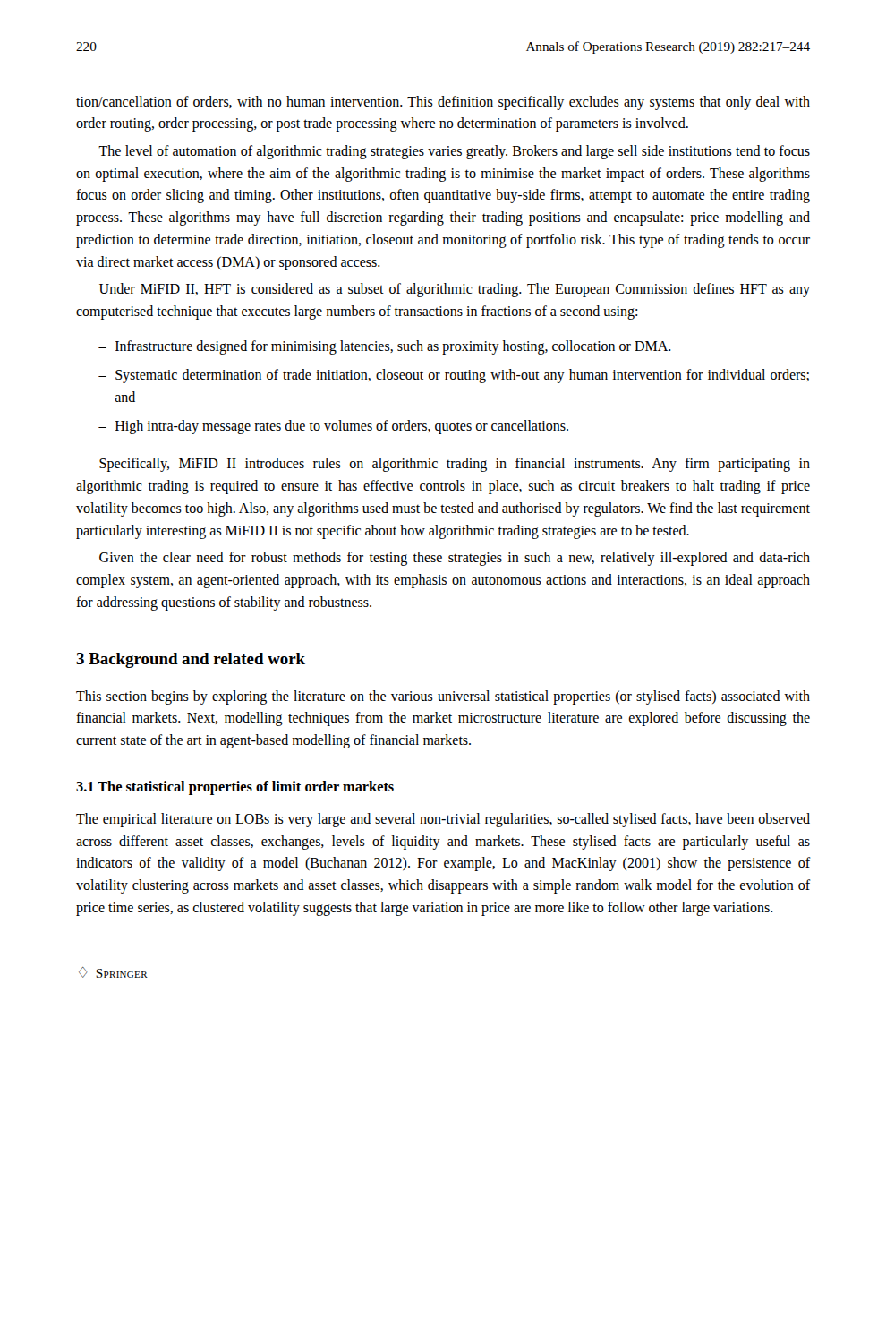220 Annals of Operations Research (2019) 282:217–244
tion/cancellation of orders, with no human intervention. This definition specifically excludes any systems that only deal with order routing, order processing, or post trade processing where no determination of parameters is involved.
The level of automation of algorithmic trading strategies varies greatly. Brokers and large sell side institutions tend to focus on optimal execution, where the aim of the algorithmic trading is to minimise the market impact of orders. These algorithms focus on order slicing and timing. Other institutions, often quantitative buy-side firms, attempt to automate the entire trading process. These algorithms may have full discretion regarding their trading positions and encapsulate: price modelling and prediction to determine trade direction, initiation, closeout and monitoring of portfolio risk. This type of trading tends to occur via direct market access (DMA) or sponsored access.
Under MiFID II, HFT is considered as a subset of algorithmic trading. The European Commission defines HFT as any computerised technique that executes large numbers of transactions in fractions of a second using:
Infrastructure designed for minimising latencies, such as proximity hosting, collocation or DMA.
Systematic determination of trade initiation, closeout or routing with-out any human intervention for individual orders; and
High intra-day message rates due to volumes of orders, quotes or cancellations.
Specifically, MiFID II introduces rules on algorithmic trading in financial instruments. Any firm participating in algorithmic trading is required to ensure it has effective controls in place, such as circuit breakers to halt trading if price volatility becomes too high. Also, any algorithms used must be tested and authorised by regulators. We find the last requirement particularly interesting as MiFID II is not specific about how algorithmic trading strategies are to be tested.
Given the clear need for robust methods for testing these strategies in such a new, relatively ill-explored and data-rich complex system, an agent-oriented approach, with its emphasis on autonomous actions and interactions, is an ideal approach for addressing questions of stability and robustness.
3 Background and related work
This section begins by exploring the literature on the various universal statistical properties (or stylised facts) associated with financial markets. Next, modelling techniques from the market microstructure literature are explored before discussing the current state of the art in agent-based modelling of financial markets.
3.1 The statistical properties of limit order markets
The empirical literature on LOBs is very large and several non-trivial regularities, so-called stylised facts, have been observed across different asset classes, exchanges, levels of liquidity and markets. These stylised facts are particularly useful as indicators of the validity of a model (Buchanan 2012). For example, Lo and MacKinlay (2001) show the persistence of volatility clustering across markets and asset classes, which disappears with a simple random walk model for the evolution of price time series, as clustered volatility suggests that large variation in price are more like to follow other large variations.
♢ Springer